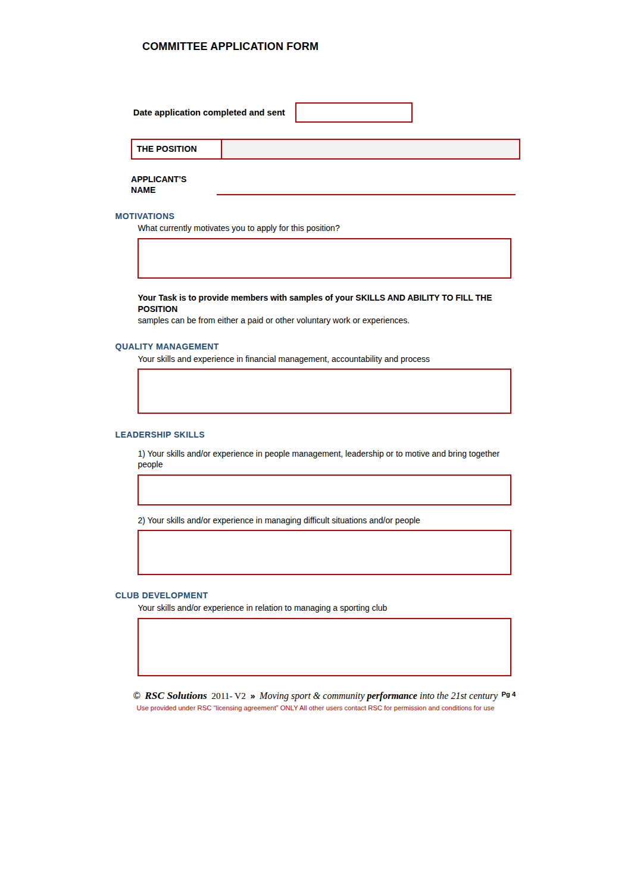COMMITTEE APPLICATION FORM
Date application completed and sent
THE POSITION
APPLICANT’S
NAME
MOTIVATIONS
What currently motivates you to apply for this position?
Your Task is to provide members with samples of your SKILLS AND ABILITY TO FILL THE POSITION
samples can be from either a paid or other voluntary work or experiences.
QUALITY MANAGEMENT
Your skills and experience in financial management, accountability and process
LEADERSHIP SKILLS
1) Your skills and/or experience in people management, leadership or to motive and bring together people
2) Your skills and/or experience in managing difficult situations and/or people
CLUB DEVELOPMENT
Your skills and/or experience in relation to managing a sporting club
© RSC Solutions 2011- V2 » Moving sport & community performance into the 21st century
Use provided under RSC “licensing agreement” ONLY All other users contact RSC for permission and conditions for use
Pg 4